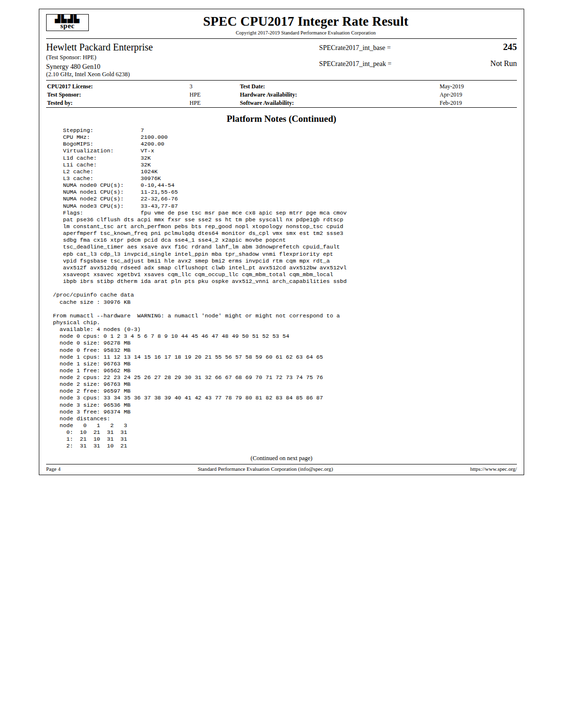▟▙▟▙ spec
SPEC CPU2017 Integer Rate Result
Copyright 2017-2019 Standard Performance Evaluation Corporation
Hewlett Packard Enterprise
(Test Sponsor: HPE)
Synergy 480 Gen10
(2.10 GHz, Intel Xeon Gold 6238)
SPECrate2017_int_base = 245
SPECrate2017_int_peak = Not Run
| CPU2017 License: | 3 | Test Date: | May-2019 |
| Test Sponsor: | HPE | Hardware Availability: | Apr-2019 |
| Tested by: | HPE | Software Availability: | Feb-2019 |
Platform Notes (Continued)
     Stepping:              7
     CPU MHz:               2100.000
     BogoMIPS:              4200.00
     Virtualization:        VT-x
     L1d cache:             32K
     L1i cache:             32K
     L2 cache:              1024K
     L3 cache:              30976K
     NUMA node0 CPU(s):     0-10,44-54
     NUMA node1 CPU(s):     11-21,55-65
     NUMA node2 CPU(s):     22-32,66-76
     NUMA node3 CPU(s):     33-43,77-87
     Flags:                 fpu vme de pse tsc msr pae mce cx8 apic sep mtrr pge mca cmov
     pat pse36 clflush dts acpi mmx fxsr sse sse2 ss ht tm pbe syscall nx pdpe1gb rdtscp
     lm constant_tsc art arch_perfmon pebs bts rep_good nopl xtopology nonstop_tsc cpuid
     aperfmperf tsc_known_freq pni pclmulqdq dtes64 monitor ds_cpl vmx smx est tm2 ssse3
     sdbg fma cx16 xtpr pdcm pcid dca sse4_1 sse4_2 x2apic movbe popcnt
     tsc_deadline_timer aes xsave avx f16c rdrand lahf_lm abm 3dnowprefetch cpuid_fault
     epb cat_l3 cdp_l3 invpcid_single intel_ppin mba tpr_shadow vnmi flexpriority ept
     vpid fsgsbase tsc_adjust bmi1 hle avx2 smep bmi2 erms invpcid rtm cqm mpx rdt_a
     avx512f avx512dq rdseed adx smap clflushopt clwb intel_pt avx512cd avx512bw avx512vl
     xsaveopt xsavec xgetbv1 xsaves cqm_llc cqm_occup_llc cqm_mbm_total cqm_mbm_local
     ibpb ibrs stibp dtherm ida arat pln pts pku ospke avx512_vnni arch_capabilities ssbd

  /proc/cpuinfo cache data
    cache size : 30976 KB

  From numactl --hardware  WARNING: a numactl 'node' might or might not correspond to a
  physical chip.
    available: 4 nodes (0-3)
    node 0 cpus: 0 1 2 3 4 5 6 7 8 9 10 44 45 46 47 48 49 50 51 52 53 54
    node 0 size: 96278 MB
    node 0 free: 95832 MB
    node 1 cpus: 11 12 13 14 15 16 17 18 19 20 21 55 56 57 58 59 60 61 62 63 64 65
    node 1 size: 96763 MB
    node 1 free: 96562 MB
    node 2 cpus: 22 23 24 25 26 27 28 29 30 31 32 66 67 68 69 70 71 72 73 74 75 76
    node 2 size: 96763 MB
    node 2 free: 96597 MB
    node 3 cpus: 33 34 35 36 37 38 39 40 41 42 43 77 78 79 80 81 82 83 84 85 86 87
    node 3 size: 96536 MB
    node 3 free: 96374 MB
    node distances:
    node   0   1   2   3
      0:  10  21  31  31
      1:  21  10  31  31
      2:  31  31  10  21
(Continued on next page)
Page 4
Standard Performance Evaluation Corporation (info@spec.org)
https://www.spec.org/